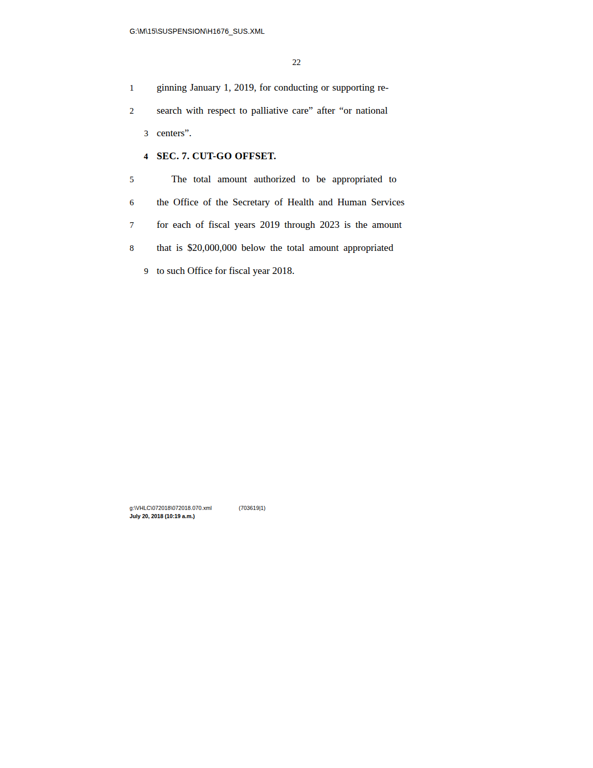G:\M\15\SUSPENSION\H1676_SUS.XML
22
ginning January 1, 2019, for conducting or supporting re-
search with respect to palliative care” after “or national
centers”.
SEC. 7. CUT-GO OFFSET.
The total amount authorized to be appropriated to
the Office of the Secretary of Health and Human Services
for each of fiscal years 2019 through 2023 is the amount
that is $20,000,000 below the total amount appropriated
to such Office for fiscal year 2018.
g:\VHLC\072018\072018.070.xml(703619|1)
July 20, 2018 (10:19 a.m.)